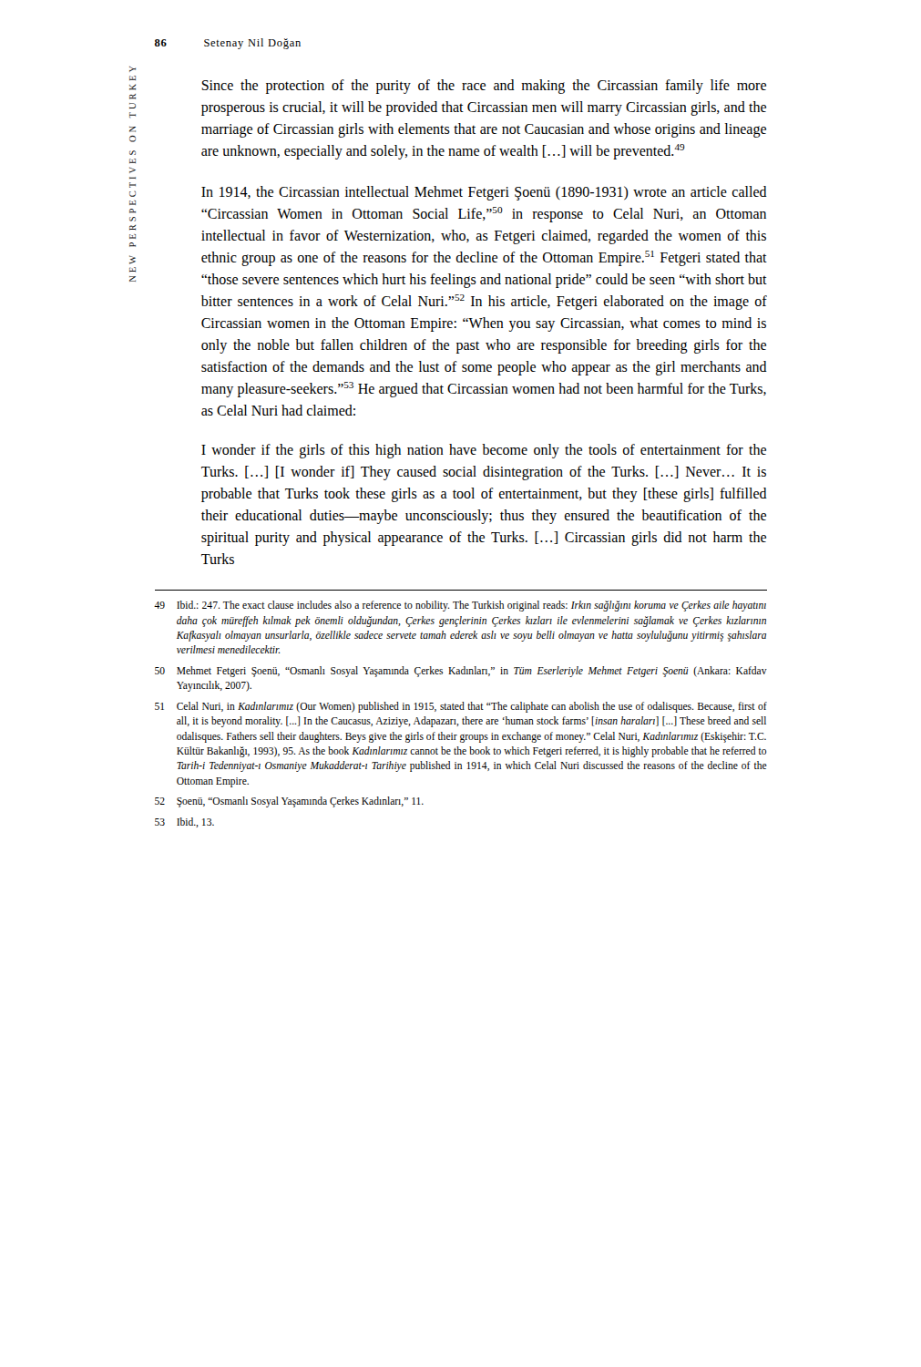86 Setenay Nil Doğan
New Perspectives on Turkey
Since the protection of the purity of the race and making the Circassian family life more prosperous is crucial, it will be provided that Circassian men will marry Circassian girls, and the marriage of Circassian girls with elements that are not Caucasian and whose origins and lineage are unknown, especially and solely, in the name of wealth […] will be prevented.49
In 1914, the Circassian intellectual Mehmet Fetgeri Şoenü (1890-1931) wrote an article called “Circassian Women in Ottoman Social Life,”50 in response to Celal Nuri, an Ottoman intellectual in favor of Westernization, who, as Fetgeri claimed, regarded the women of this ethnic group as one of the reasons for the decline of the Ottoman Empire.51 Fetgeri stated that “those severe sentences which hurt his feelings and national pride” could be seen “with short but bitter sentences in a work of Celal Nuri.”52 In his article, Fetgeri elaborated on the image of Circassian women in the Ottoman Empire: “When you say Circassian, what comes to mind is only the noble but fallen children of the past who are responsible for breeding girls for the satisfaction of the demands and the lust of some people who appear as the girl merchants and many pleasure-seekers.”53 He argued that Circassian women had not been harmful for the Turks, as Celal Nuri had claimed:
I wonder if the girls of this high nation have become only the tools of entertainment for the Turks. […] [I wonder if] They caused social disintegration of the Turks. […] Never… It is probable that Turks took these girls as a tool of entertainment, but they [these girls] fulfilled their educational duties—maybe unconsciously; thus they ensured the beautification of the spiritual purity and physical appearance of the Turks. […] Circassian girls did not harm the Turks
49 Ibid.: 247. The exact clause includes also a reference to nobility. The Turkish original reads: Irkın sağlığını koruma ve Çerkes aile hayatını daha çok müreffeh kılmak pek önemli olduğundan, Çerkes gençlerinin Çerkes kızları ile evlenmelerini sağlamak ve Çerkes kızlarının Kafkasyalı olmayan unsurlarla, özellikle sadece servete tamah ederek aslı ve soyu belli olmayan ve hatta soyluluğunu yitirmiş şahıslara verilmesi menedilecektir.
50 Mehmet Fetgeri Şoenü, “Osmanlı Sosyal Yaşamında Çerkes Kadınları,” in Tüm Eserleriyle Mehmet Fetgeri Şoenü (Ankara: Kafdav Yayıncılık, 2007).
51 Celal Nuri, in Kadınlarımız (Our Women) published in 1915, stated that “The caliphate can abolish the use of odalisques. Because, first of all, it is beyond morality. [...] In the Caucasus, Aziziye, Adapazarı, there are ‘human stock farms’ [insan haraları] [...] These breed and sell odalisques. Fathers sell their daughters. Beys give the girls of their groups in exchange of money.” Celal Nuri, Kadınlarımız (Eskişehir: T.C. Kültür Bakanlığı, 1993), 95. As the book Kadınlarımız cannot be the book to which Fetgeri referred, it is highly probable that he referred to Tarih-i Tedenniyat-ı Osmaniye Mukadderat-ı Tarihiye published in 1914, in which Celal Nuri discussed the reasons of the decline of the Ottoman Empire.
52 Şoenü, “Osmanlı Sosyal Yaşamında Çerkes Kadınları,” 11.
53 Ibid., 13.